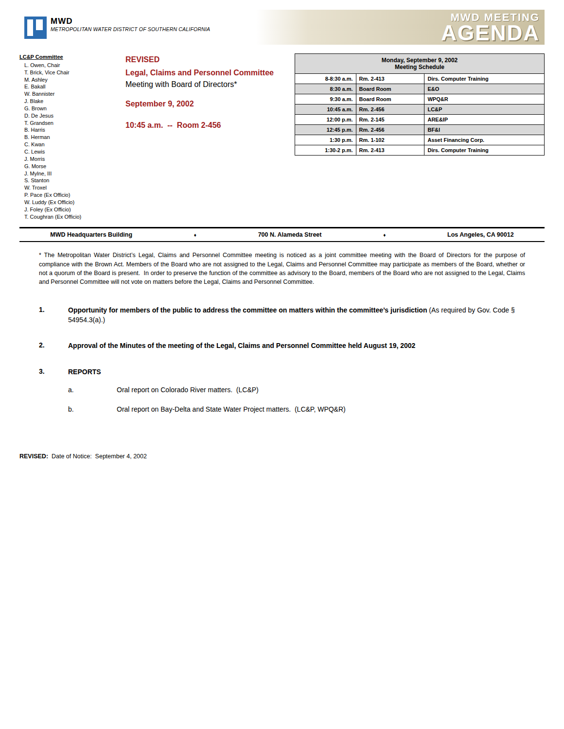MWD
METROPOLITAN WATER DISTRICT OF SOUTHERN CALIFORNIA
MWD MEETING
AGENDA
LC&P Committee
L. Owen, Chair
T. Brick, Vice Chair
M. Ashley
E. Bakall
W. Bannister
J. Blake
G. Brown
D. De Jesus
T. Grandsen
B. Harris
B. Herman
C. Kwan
C. Lewis
J. Morris
G. Morse
J. Mylne, III
S. Stanton
W. Troxel
P. Pace (Ex Officio)
W. Luddy (Ex Officio)
J. Foley (Ex Officio)
T. Coughran (Ex Officio)
REVISED
Legal, Claims and Personnel Committee
Meeting with Board of Directors*
September 9, 2002
10:45 a.m. -- Room 2-456
| Monday, September 9, 2002 Meeting Schedule |
| --- |
| 8-8:30 a.m. | Rm. 2-413 | Dirs. Computer Training |
| 8:30 a.m. | Board Room | E&O |
| 9:30 a.m. | Board Room | WPQ&R |
| 10:45 a.m. | Rm. 2-456 | LC&P |
| 12:00 p.m. | Rm. 2-145 | ARE&IP |
| 12:45 p.m. | Rm. 2-456 | BF&I |
| 1:30 p.m. | Rm. 1-102 | Asset Financing Corp. |
| 1:30-2 p.m. | Rm. 2-413 | Dirs. Computer Training |
MWD Headquarters Building ♦ 700 N. Alameda Street ♦ Los Angeles, CA 90012
* The Metropolitan Water District’s Legal, Claims and Personnel Committee meeting is noticed as a joint committee meeting with the Board of Directors for the purpose of compliance with the Brown Act. Members of the Board who are not assigned to the Legal, Claims and Personnel Committee may participate as members of the Board, whether or not a quorum of the Board is present. In order to preserve the function of the committee as advisory to the Board, members of the Board who are not assigned to the Legal, Claims and Personnel Committee will not vote on matters before the Legal, Claims and Personnel Committee.
1.
Opportunity for members of the public to address the committee on matters within the committee’s jurisdiction (As required by Gov. Code § 54954.3(a).)
2.
Approval of the Minutes of the meeting of the Legal, Claims and Personnel Committee held August 19, 2002
3.
REPORTS
a.
Oral report on Colorado River matters. (LC&P)
b.
Oral report on Bay-Delta and State Water Project matters. (LC&P, WPQ&R)
REVISED: Date of Notice: September 4, 2002